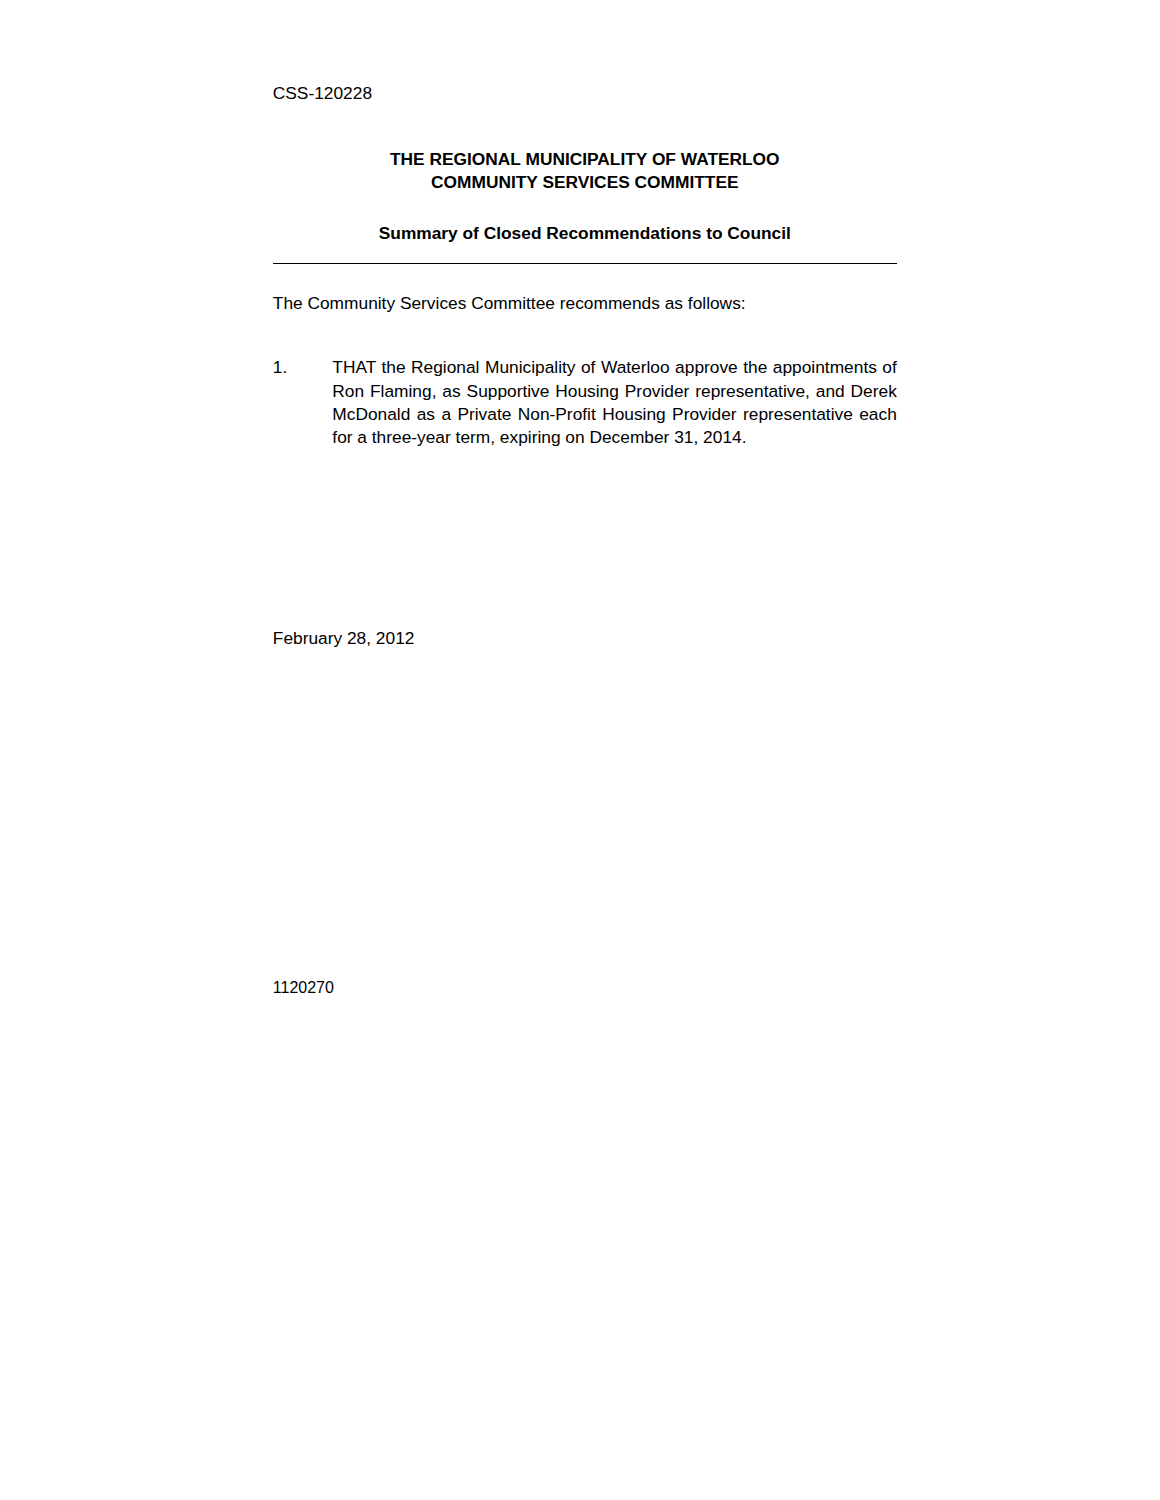CSS-120228
THE REGIONAL MUNICIPALITY OF WATERLOO
COMMUNITY SERVICES COMMITTEE
Summary of Closed Recommendations to Council
The Community Services Committee recommends as follows:
1. THAT the Regional Municipality of Waterloo approve the appointments of Ron Flaming, as Supportive Housing Provider representative, and Derek McDonald as a Private Non-Profit Housing Provider representative each for a three-year term, expiring on December 31, 2014.
February 28, 2012
1120270